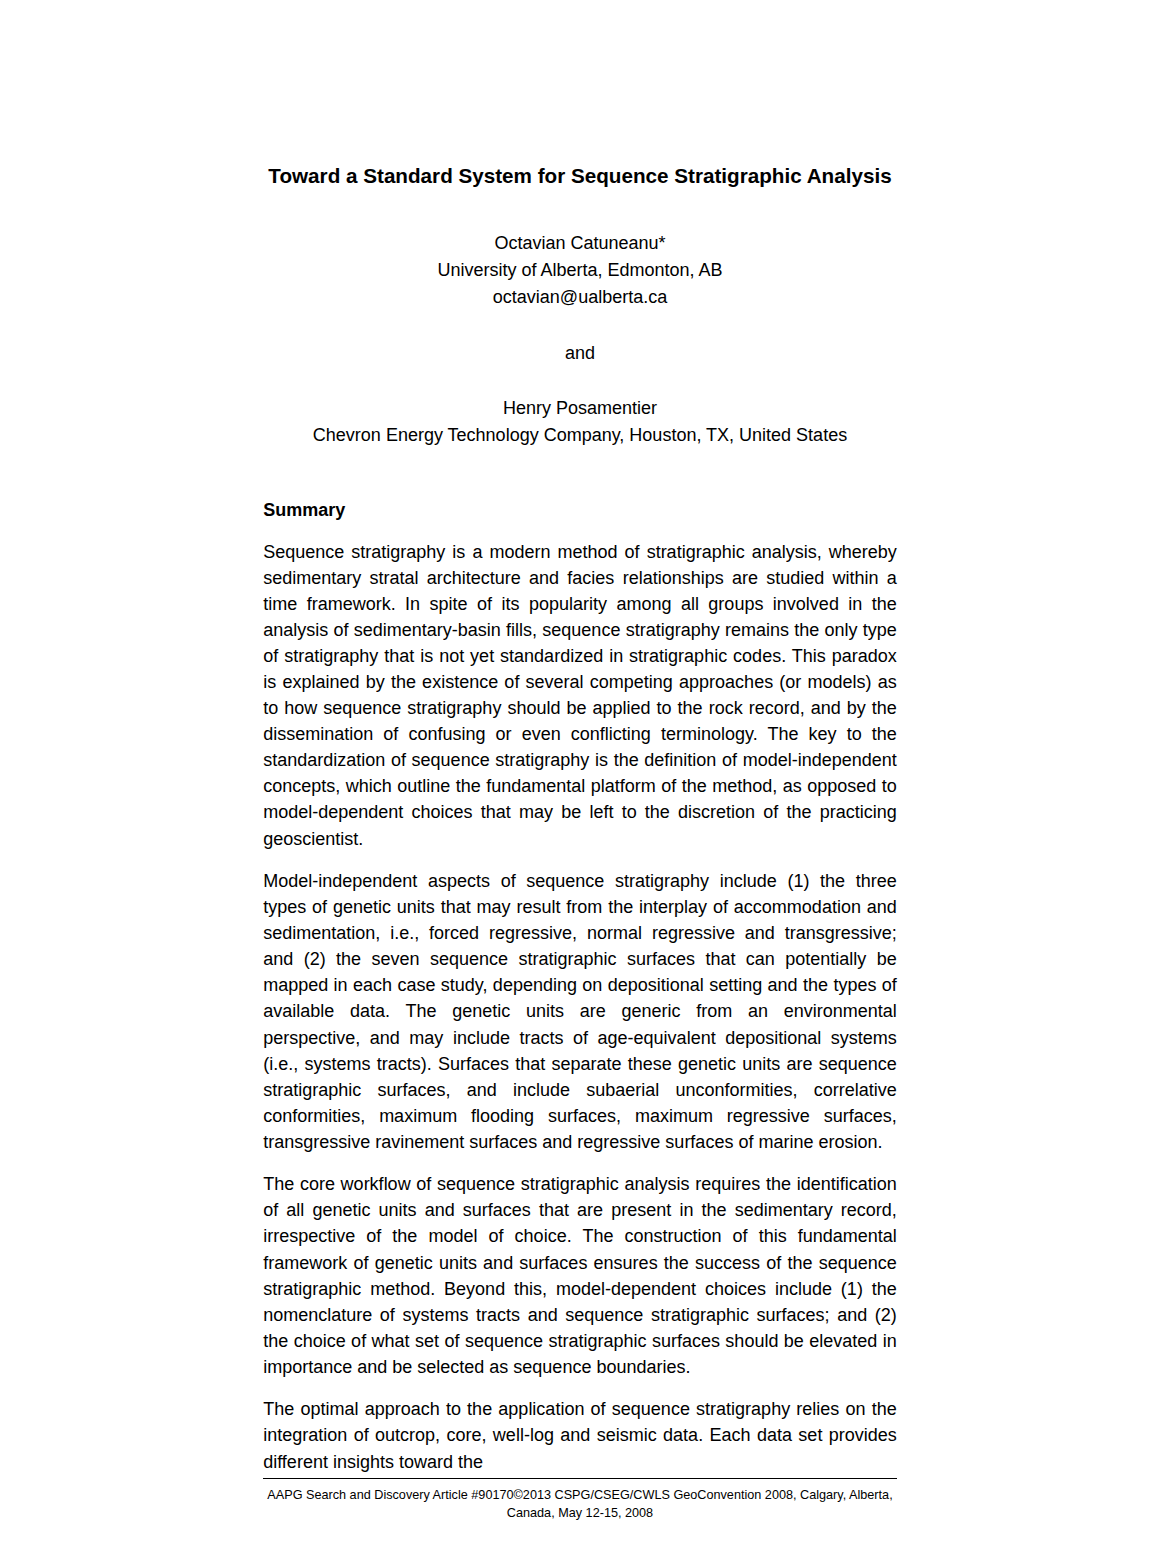Toward a Standard System for Sequence Stratigraphic Analysis
Octavian Catuneanu*
University of Alberta, Edmonton, AB
octavian@ualberta.ca
and
Henry Posamentier
Chevron Energy Technology Company, Houston, TX, United States
Summary
Sequence stratigraphy is a modern method of stratigraphic analysis, whereby sedimentary stratal architecture and facies relationships are studied within a time framework. In spite of its popularity among all groups involved in the analysis of sedimentary-basin fills, sequence stratigraphy remains the only type of stratigraphy that is not yet standardized in stratigraphic codes. This paradox is explained by the existence of several competing approaches (or models) as to how sequence stratigraphy should be applied to the rock record, and by the dissemination of confusing or even conflicting terminology. The key to the standardization of sequence stratigraphy is the definition of model-independent concepts, which outline the fundamental platform of the method, as opposed to model-dependent choices that may be left to the discretion of the practicing geoscientist.
Model-independent aspects of sequence stratigraphy include (1) the three types of genetic units that may result from the interplay of accommodation and sedimentation, i.e., forced regressive, normal regressive and transgressive; and (2) the seven sequence stratigraphic surfaces that can potentially be mapped in each case study, depending on depositional setting and the types of available data. The genetic units are generic from an environmental perspective, and may include tracts of age-equivalent depositional systems (i.e., systems tracts). Surfaces that separate these genetic units are sequence stratigraphic surfaces, and include subaerial unconformities, correlative conformities, maximum flooding surfaces, maximum regressive surfaces, transgressive ravinement surfaces and regressive surfaces of marine erosion.
The core workflow of sequence stratigraphic analysis requires the identification of all genetic units and surfaces that are present in the sedimentary record, irrespective of the model of choice. The construction of this fundamental framework of genetic units and surfaces ensures the success of the sequence stratigraphic method. Beyond this, model-dependent choices include (1) the nomenclature of systems tracts and sequence stratigraphic surfaces; and (2) the choice of what set of sequence stratigraphic surfaces should be elevated in importance and be selected as sequence boundaries.
The optimal approach to the application of sequence stratigraphy relies on the integration of outcrop, core, well-log and seismic data. Each data set provides different insights toward the
AAPG Search and Discovery Article #90170©2013 CSPG/CSEG/CWLS GeoConvention 2008, Calgary, Alberta, Canada, May 12-15, 2008